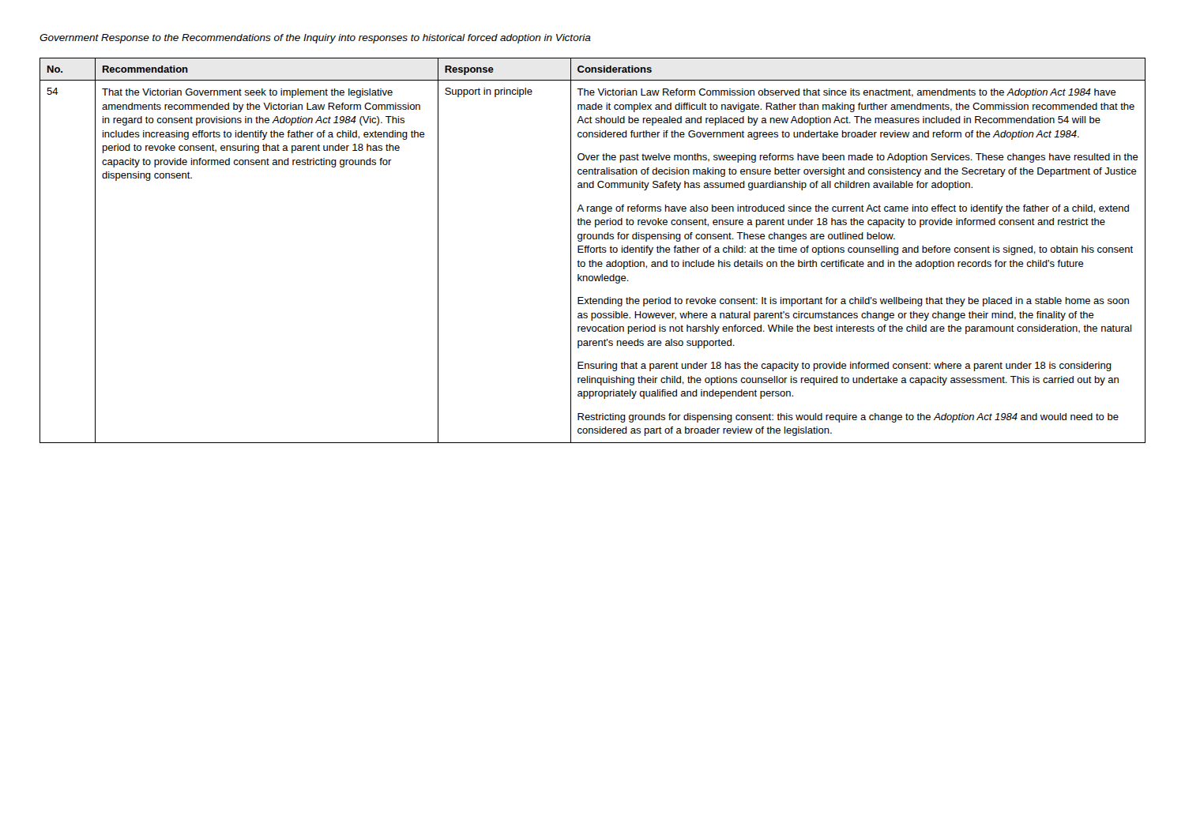Government Response to the Recommendations of the Inquiry into responses to historical forced adoption in Victoria
| No. | Recommendation | Response | Considerations |
| --- | --- | --- | --- |
| 54 | That the Victorian Government seek to implement the legislative amendments recommended by the Victorian Law Reform Commission in regard to consent provisions in the Adoption Act 1984 (Vic). This includes increasing efforts to identify the father of a child, extending the period to revoke consent, ensuring that a parent under 18 has the capacity to provide informed consent and restricting grounds for dispensing consent. | Support in principle | The Victorian Law Reform Commission observed that since its enactment, amendments to the Adoption Act 1984 have made it complex and difficult to navigate. Rather than making further amendments, the Commission recommended that the Act should be repealed and replaced by a new Adoption Act. The measures included in Recommendation 54 will be considered further if the Government agrees to undertake broader review and reform of the Adoption Act 1984 . Over the past twelve months, sweeping reforms have been made to Adoption Services. These changes have resulted in the centralisation of decision making to ensure better oversight and consistency and the Secretary of the Department of Justice and Community Safety has assumed guardianship of all children available for adoption. A range of reforms have also been introduced since the current Act came into effect to identify the father of a child, extend the period to revoke consent, ensure a parent under 18 has the capacity to provide informed consent and restrict the grounds for dispensing of consent. These changes are outlined below. Efforts to identify the father of a child: at the time of options counselling and before consent is signed, to obtain his consent to the adoption, and to include his details on the birth certificate and in the adoption records for the child's future knowledge. Extending the period to revoke consent: It is important for a child's wellbeing that they be placed in a stable home as soon as possible. However, where a natural parent's circumstances change or they change their mind, the finality of the revocation period is not harshly enforced. While the best interests of the child are the paramount consideration, the natural parent's needs are also supported. Ensuring that a parent under 18 has the capacity to provide informed consent: where a parent under 18 is considering relinquishing their child, the options counsellor is required to undertake a capacity assessment. This is carried out by an appropriately qualified and independent person. Restricting grounds for dispensing consent: this would require a change to the Adoption Act 1984 and would need to be considered as part of a broader review of the legislation. |